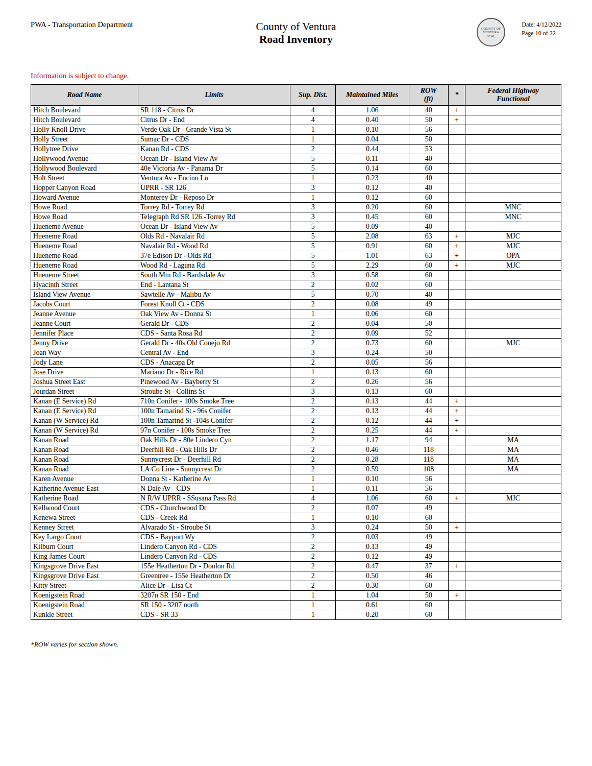PWA - Transportation Department
County of Ventura
Road Inventory
COUNTY OF
VENTURA
SEAL
Date: 4/12/2022
Page 10 of 22
Information is subject to change.
| Road Name | Limits | Sup. Dist. | Maintained Miles | ROW (ft) | * | Federal Highway Functional |
| --- | --- | --- | --- | --- | --- | --- |
| Hitch Boulevard | SR 118 - Citrus Dr | 4 | 1.06 | 40 | + | |
| Hitch Boulevard | Citrus Dr - End | 4 | 0.40 | 50 | + | |
| Holly Knoll Drive | Verde Oak Dr - Grande Vista St | 1 | 0.10 | 56 | | |
| Holly Street | Sumac Dr - CDS | 1 | 0.04 | 50 | | |
| Hollytree Drive | Kanan Rd - CDS | 2 | 0.44 | 53 | | |
| Hollywood Avenue | Ocean Dr - Island View Av | 5 | 0.11 | 40 | | |
| Hollywood Boulevard | 40e Victoria Av - Panama Dr | 5 | 0.14 | 60 | | |
| Holt Street | Ventura Av - Encino Ln | 1 | 0.23 | 40 | | |
| Hopper Canyon Road | UPRR - SR 126 | 3 | 0.12 | 40 | | |
| Howard Avenue | Monterey Dr - Reposo Dr | 1 | 0.12 | 60 | | |
| Howe Road | Torrey Rd - Torrey Rd | 3 | 0.20 | 60 | | MNC |
| Howe Road | Telegraph Rd SR 126 -Torrey Rd | 3 | 0.45 | 60 | | MNC |
| Hueneme Avenue | Ocean Dr - Island View Av | 5 | 0.09 | 40 | | |
| Hueneme Road | Olds Rd - Navalair Rd | 5 | 2.08 | 63 | + | MJC |
| Hueneme Road | Navalair Rd - Wood Rd | 5 | 0.91 | 60 | + | MJC |
| Hueneme Road | 37e Edison Dr - Olds Rd | 5 | 1.01 | 63 | + | OPA |
| Hueneme Road | Wood Rd - Laguna Rd | 5 | 2.29 | 60 | + | MJC |
| Hueneme Street | South Mtn Rd - Bardsdale Av | 3 | 0.58 | 60 | | |
| Hyacinth Street | End - Lantana St | 2 | 0.02 | 60 | | |
| Island View Avenue | Sawtelle Av - Malibu Av | 5 | 0.70 | 40 | | |
| Jacobs Court | Forest Knoll Ct - CDS | 2 | 0.08 | 49 | | |
| Jeanne Avenue | Oak View Av - Donna St | 1 | 0.06 | 60 | | |
| Jeanne Court | Gerald Dr - CDS | 2 | 0.04 | 50 | | |
| Jennifer Place | CDS - Santa Rosa Rd | 2 | 0.09 | 52 | | |
| Jenny Drive | Gerald Dr - 40s Old Conejo Rd | 2 | 0.73 | 60 | | MJC |
| Joan Way | Central Av - End | 3 | 0.24 | 50 | | |
| Jody Lane | CDS - Anacapa Dr | 2 | 0.05 | 56 | | |
| Jose Drive | Mariano Dr - Rice Rd | 1 | 0.13 | 60 | | |
| Joshua Street East | Pinewood Av - Bayberry St | 2 | 0.26 | 56 | | |
| Jourdan Street | Stroube St - Collins St | 3 | 0.13 | 60 | | |
| Kanan (E Service) Rd | 710n Conifer - 100s Smoke Tree | 2 | 0.13 | 44 | + | |
| Kanan (E Service) Rd | 100n Tamarind St - 96s Conifer | 2 | 0.13 | 44 | + | |
| Kanan (W Service) Rd | 100n Tamarind St -104s Conifer | 2 | 0.12 | 44 | + | |
| Kanan (W Service) Rd | 97n Conifer - 100s Smoke Tree | 2 | 0.25 | 44 | + | |
| Kanan Road | Oak Hills Dr - 80e Lindero Cyn | 2 | 1.17 | 94 | | MA |
| Kanan Road | Deerhill Rd - Oak Hills Dr | 2 | 0.46 | 118 | | MA |
| Kanan Road | Sunnycrest Dr - Deerhill Rd | 2 | 0.28 | 118 | | MA |
| Kanan Road | LA Co Line - Sunnycrest Dr | 2 | 0.59 | 108 | | MA |
| Karen Avenue | Donna St - Katherine Av | 1 | 0.10 | 56 | | |
| Katherine Avenue East | N Dale Av - CDS | 1 | 0.11 | 56 | | |
| Katherine Road | N R/W UPRR - SSusana Pass Rd | 4 | 1.06 | 60 | + | MJC |
| Kellwood Court | CDS - Churchwood Dr | 2 | 0.07 | 49 | | |
| Kenewa Street | CDS - Creek Rd | 1 | 0.10 | 60 | | |
| Kenney Street | Alvarado St - Stroube St | 3 | 0.24 | 50 | + | |
| Key Largo Court | CDS - Bayport Wy | 2 | 0.03 | 49 | | |
| Kilburn Court | Lindero Canyon Rd - CDS | 2 | 0.13 | 49 | | |
| King James Court | Lindero Canyon Rd - CDS | 2 | 0.12 | 49 | | |
| Kingsgrove Drive East | 155e Heatherton Dr - Donlon Rd | 2 | 0.47 | 37 | + | |
| Kingsgrove Drive East | Greentree - 155e Heatherton Dr | 2 | 0.50 | 46 | | |
| Kitty Street | Alice Dr - Lisa Ct | 2 | 0.30 | 60 | | |
| Koenigstein Road | 3207n SR 150 - End | 1 | 1.04 | 50 | + | |
| Koenigstein Road | SR 150 - 3207 north | 1 | 0.61 | 60 | | |
| Kunkle Street | CDS - SR 33 | 1 | 0.20 | 60 | | |
*ROW varies for section shown.